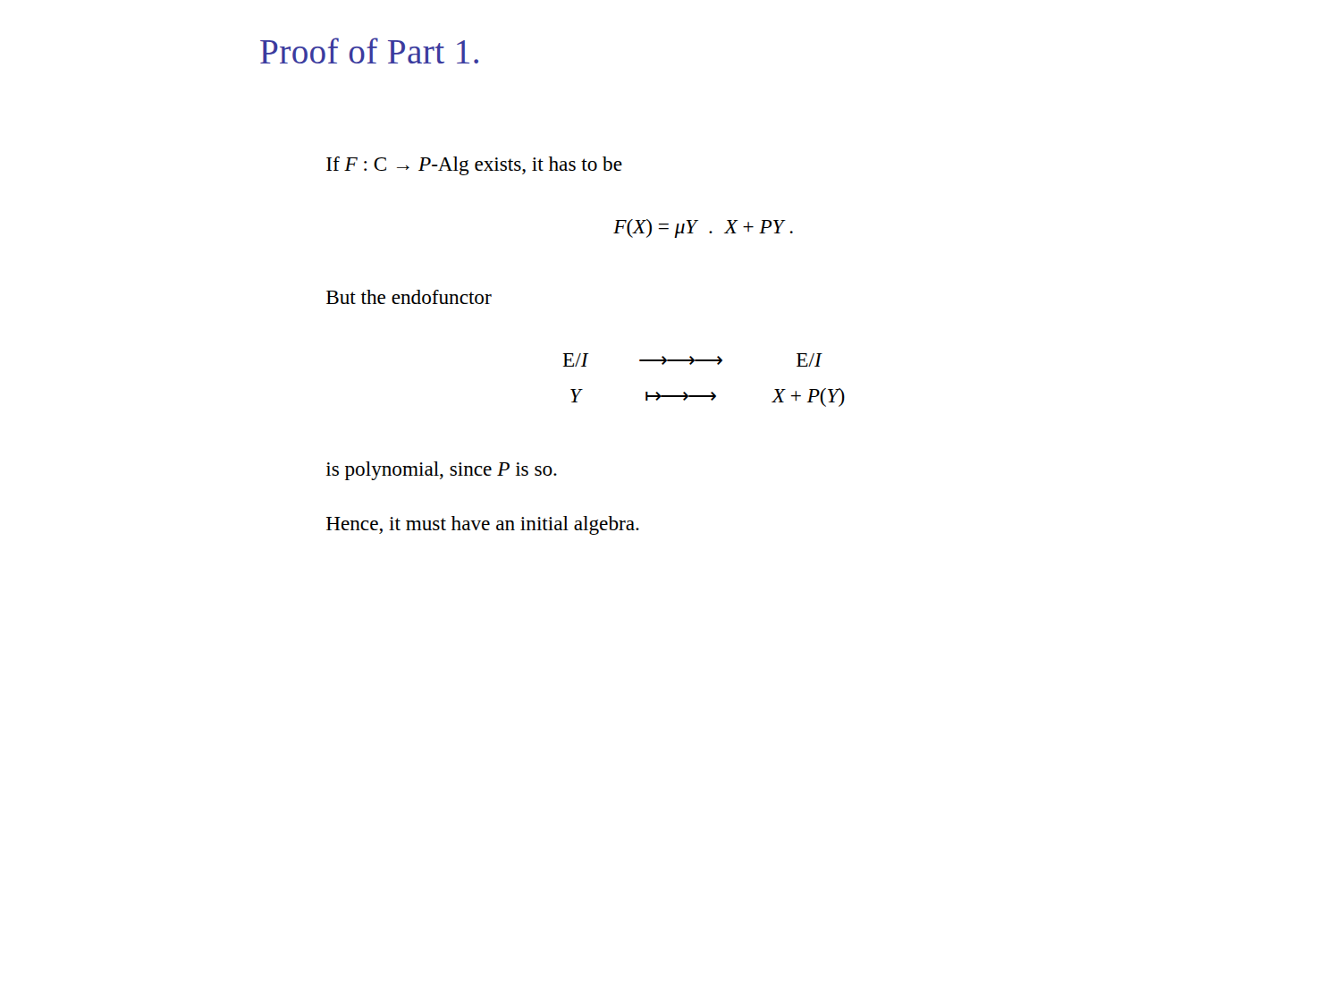Proof of Part 1.
If F : C → P-Alg exists, it has to be
F(X) = μY . X + PY .
But the endofunctor
| E / I | ⟶⟶⟶ | E / I |
| Y | ↦⟶⟶ | X + P ( Y ) |
is polynomial, since P is so.
Hence, it must have an initial algebra.